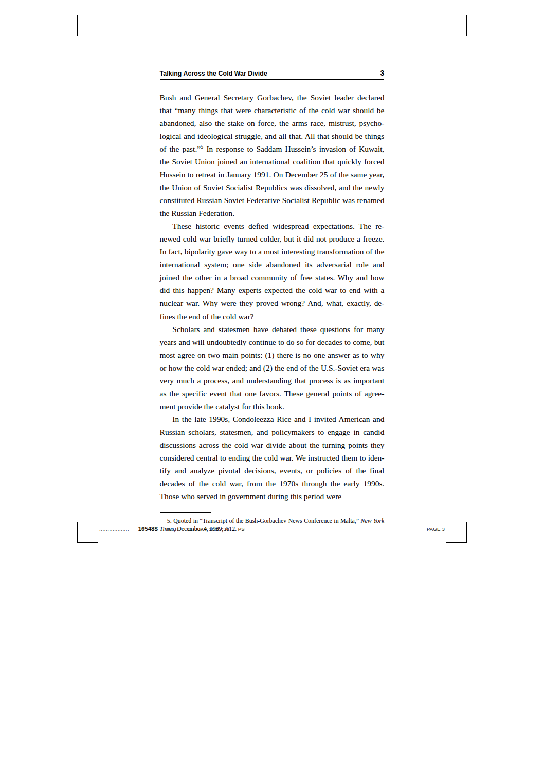Talking Across the Cold War Divide 3
Bush and General Secretary Gorbachev, the Soviet leader declared that “many things that were characteristic of the cold war should be abandoned, also the stake on force, the arms race, mistrust, psychological and ideological struggle, and all that. All that should be things of the past.”5 In response to Saddam Hussein’s invasion of Kuwait, the Soviet Union joined an international coalition that quickly forced Hussein to retreat in January 1991. On December 25 of the same year, the Union of Soviet Socialist Republics was dissolved, and the newly constituted Russian Soviet Federative Socialist Republic was renamed the Russian Federation.
These historic events defied widespread expectations. The renewed cold war briefly turned colder, but it did not produce a freeze. In fact, bipolarity gave way to a most interesting transformation of the international system; one side abandoned its adversarial role and joined the other in a broad community of free states. Why and how did this happen? Many experts expected the cold war to end with a nuclear war. Why were they proved wrong? And, what, exactly, defines the end of the cold war?
Scholars and statesmen have debated these questions for many years and will undoubtedly continue to do so for decades to come, but most agree on two main points: (1) there is no one answer as to why or how the cold war ended; and (2) the end of the U.S.-Soviet era was very much a process, and understanding that process is as important as the specific event that one favors. These general points of agreement provide the catalyst for this book.
In the late 1990s, Condoleezza Rice and I invited American and Russian scholars, statesmen, and policymakers to engage in candid discussions across the cold war divide about the turning points they considered central to ending the cold war. We instructed them to identify and analyze pivotal decisions, events, or policies of the final decades of the cold war, from the 1970s through the early 1990s. Those who served in government during this period were
5. Quoted in “Transcript of the Bush-Gorbachev News Conference in Malta,” New York Times, December 4, 1989, A12.
.................. 16548$ INTR 11-06-07 10:07:30 PS PAGE 3